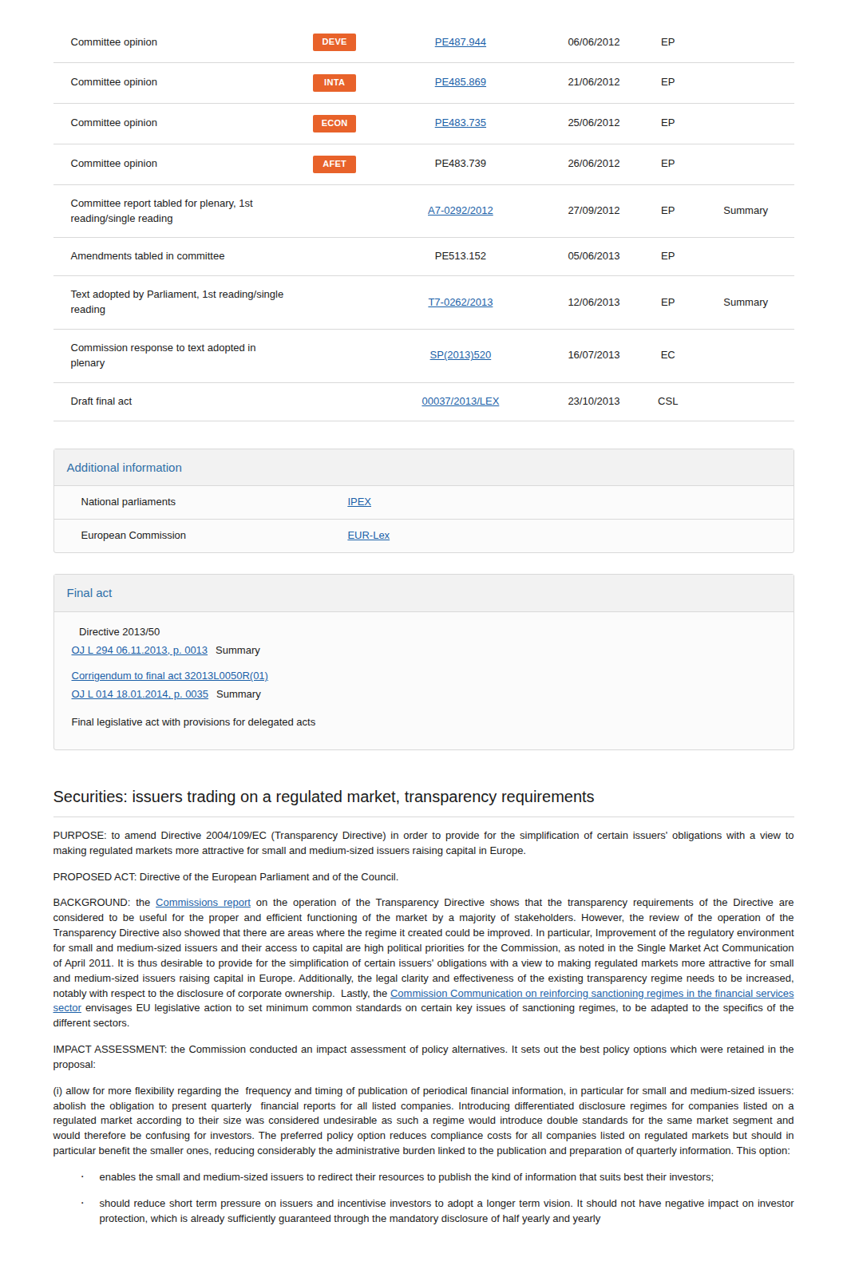| Committee opinion | DEVE | PE487.944 | 06/06/2012 | EP | |
| Committee opinion | INTA | PE485.869 | 21/06/2012 | EP | |
| Committee opinion | ECON | PE483.735 | 25/06/2012 | EP | |
| Committee opinion | AFET | PE483.739 | 26/06/2012 | EP | |
| Committee report tabled for plenary, 1st reading/single reading | | A7-0292/2012 | 27/09/2012 | EP | Summary |
| Amendments tabled in committee | | PE513.152 | 05/06/2013 | EP | |
| Text adopted by Parliament, 1st reading/single reading | | T7-0262/2013 | 12/06/2013 | EP | Summary |
| Commission response to text adopted in plenary | | SP(2013)520 | 16/07/2013 | EC | |
| Draft final act | | 00037/2013/LEX | 23/10/2013 | CSL | |
Additional information
| National parliaments | IPEX |
| European Commission | EUR-Lex |
Final act
Directive 2013/50
OJ L 294 06.11.2013, p. 0013 Summary
Corrigendum to final act 32013L0050R(01)
OJ L 014 18.01.2014, p. 0035 Summary
Final legislative act with provisions for delegated acts
Securities: issuers trading on a regulated market, transparency requirements
PURPOSE: to amend Directive 2004/109/EC (Transparency Directive) in order to provide for the simplification of certain issuers' obligations with a view to making regulated markets more attractive for small and medium-sized issuers raising capital in Europe.
PROPOSED ACT: Directive of the European Parliament and of the Council.
BACKGROUND: the Commissions report on the operation of the Transparency Directive shows that the transparency requirements of the Directive are considered to be useful for the proper and efficient functioning of the market by a majority of stakeholders. However, the review of the operation of the Transparency Directive also showed that there are areas where the regime it created could be improved. In particular, Improvement of the regulatory environment for small and medium-sized issuers and their access to capital are high political priorities for the Commission, as noted in the Single Market Act Communication of April 2011. It is thus desirable to provide for the simplification of certain issuers' obligations with a view to making regulated markets more attractive for small and medium-sized issuers raising capital in Europe. Additionally, the legal clarity and effectiveness of the existing transparency regime needs to be increased, notably with respect to the disclosure of corporate ownership. Lastly, the Commission Communication on reinforcing sanctioning regimes in the financial services sector envisages EU legislative action to set minimum common standards on certain key issues of sanctioning regimes, to be adapted to the specifics of the different sectors.
IMPACT ASSESSMENT: the Commission conducted an impact assessment of policy alternatives. It sets out the best policy options which were retained in the proposal:
(i) allow for more flexibility regarding the frequency and timing of publication of periodical financial information, in particular for small and medium-sized issuers: abolish the obligation to present quarterly financial reports for all listed companies. Introducing differentiated disclosure regimes for companies listed on a regulated market according to their size was considered undesirable as such a regime would introduce double standards for the same market segment and would therefore be confusing for investors. The preferred policy option reduces compliance costs for all companies listed on regulated markets but should in particular benefit the smaller ones, reducing considerably the administrative burden linked to the publication and preparation of quarterly information. This option:
enables the small and medium-sized issuers to redirect their resources to publish the kind of information that suits best their investors;
should reduce short term pressure on issuers and incentivise investors to adopt a longer term vision. It should not have negative impact on investor protection, which is already sufficiently guaranteed through the mandatory disclosure of half yearly and yearly